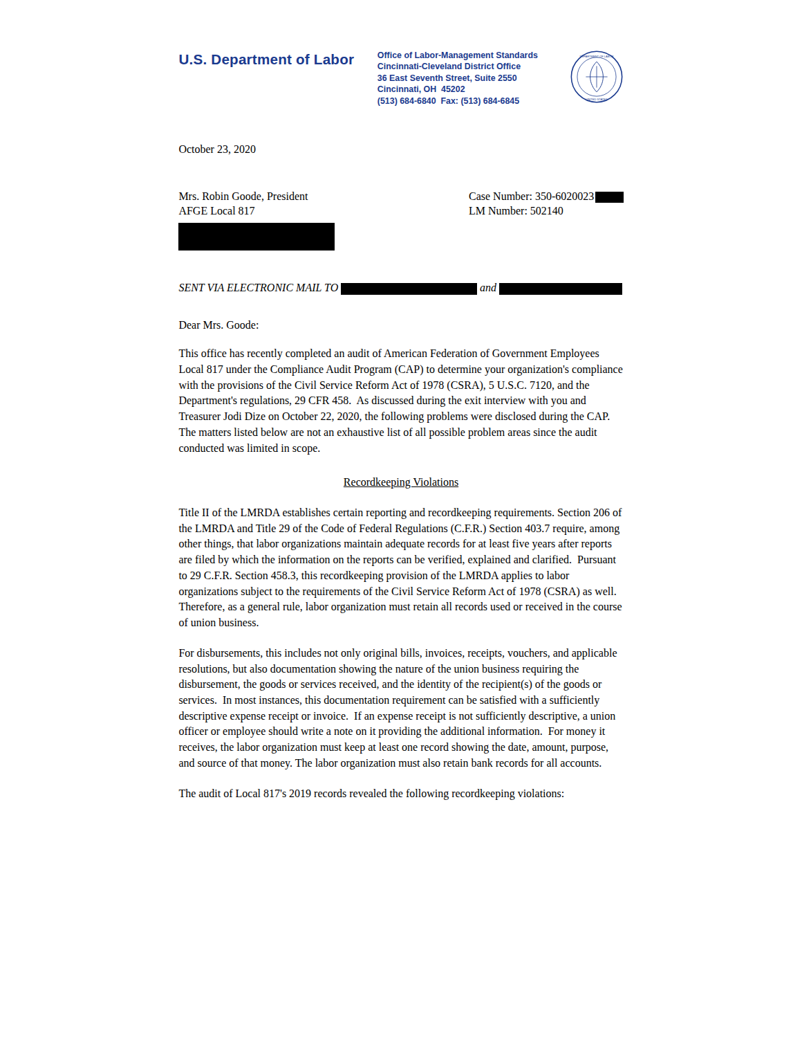U.S. Department of Labor
Office of Labor-Management Standards
Cincinnati-Cleveland District Office
36 East Seventh Street, Suite 2550
Cincinnati, OH 45202
(513) 684-6840 Fax: (513) 684-6845
DEPARTMENT OF LABOR UNITED STATES
October 23, 2020
Mrs. Robin Goode, President
AFGE Local 817
Case Number: 350-6020023
LM Number: 502140
SENT VIA ELECTRONIC MAIL TO and
Dear Mrs. Goode:
This office has recently completed an audit of American Federation of Government Employees Local 817 under the Compliance Audit Program (CAP) to determine your organization's compliance with the provisions of the Civil Service Reform Act of 1978 (CSRA), 5 U.S.C. 7120, and the Department's regulations, 29 CFR 458. As discussed during the exit interview with you and Treasurer Jodi Dize on October 22, 2020, the following problems were disclosed during the CAP. The matters listed below are not an exhaustive list of all possible problem areas since the audit conducted was limited in scope.
Recordkeeping Violations
Title II of the LMRDA establishes certain reporting and recordkeeping requirements. Section 206 of the LMRDA and Title 29 of the Code of Federal Regulations (C.F.R.) Section 403.7 require, among other things, that labor organizations maintain adequate records for at least five years after reports are filed by which the information on the reports can be verified, explained and clarified. Pursuant to 29 C.F.R. Section 458.3, this recordkeeping provision of the LMRDA applies to labor organizations subject to the requirements of the Civil Service Reform Act of 1978 (CSRA) as well. Therefore, as a general rule, labor organization must retain all records used or received in the course of union business.
For disbursements, this includes not only original bills, invoices, receipts, vouchers, and applicable resolutions, but also documentation showing the nature of the union business requiring the disbursement, the goods or services received, and the identity of the recipient(s) of the goods or services. In most instances, this documentation requirement can be satisfied with a sufficiently descriptive expense receipt or invoice. If an expense receipt is not sufficiently descriptive, a union officer or employee should write a note on it providing the additional information. For money it receives, the labor organization must keep at least one record showing the date, amount, purpose, and source of that money. The labor organization must also retain bank records for all accounts.
The audit of Local 817's 2019 records revealed the following recordkeeping violations: